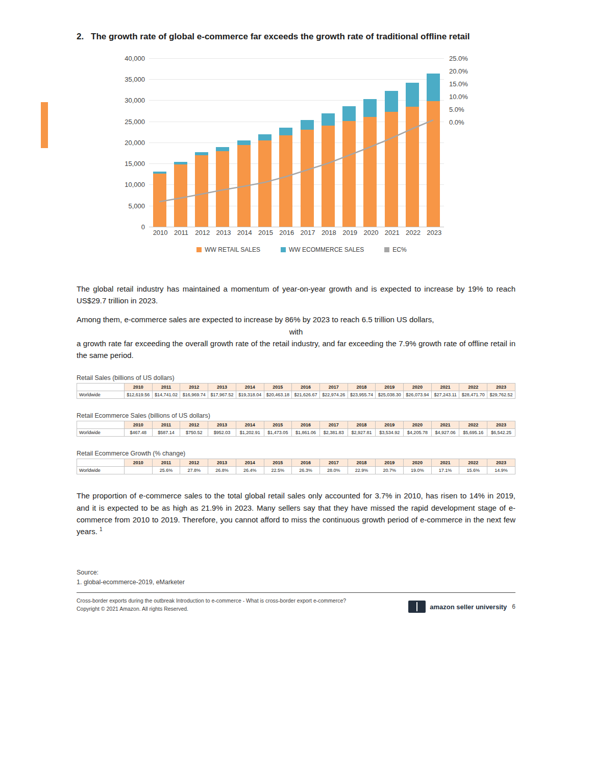2. The growth rate of global e-commerce far exceeds the growth rate of traditional offline retail
40,000
35,000
30,000
25,000
20,000
15,000
10,000
5,000
0
25.0%
20.0%
15.0%
10.0%
5.0%
0.0%
20102011201220132014201520162017201820192020202120222023
WW RETAIL SALES
WW ECOMMERCE SALES
EC%
The global retail industry has maintained a momentum of year-on-year growth and is expected to increase by 19% to reach US$29.7 trillion in 2023.
Among them, e-commerce sales are expected to increase by 86% by 2023 to reach 6.5 trillion US dollars,
with
a growth rate far exceeding the overall growth rate of the retail industry, and far exceeding the 7.9% growth rate of offline retail in the same period.
Retail Sales (billions of US dollars)
| | 2010 | 2011 | 2012 | 2013 | 2014 | 2015 | 2016 | 2017 | 2018 | 2019 | 2020 | 2021 | 2022 | 2023 |
| --- | --- | --- | --- | --- | --- | --- | --- | --- | --- | --- | --- | --- | --- | --- |
| Worldwide | $12,619.56 | $14,741.02 | $16,969.74 | $17,967.52 | $19,318.04 | $20,463.18 | $21,626.67 | $22,974.26 | $23,955.74 | $25,038.30 | $26,073.94 | $27,243.11 | $28,471.70 | $29,762.52 |
Retail Ecommerce Sales (billions of US dollars)
| | 2010 | 2011 | 2012 | 2013 | 2014 | 2015 | 2016 | 2017 | 2018 | 2019 | 2020 | 2021 | 2022 | 2023 |
| --- | --- | --- | --- | --- | --- | --- | --- | --- | --- | --- | --- | --- | --- | --- |
| Worldwide | $467.48 | $587.14 | $750.52 | $952.03 | $1,202.91 | $1,473.05 | $1,861.06 | $2,381.83 | $2,927.81 | $3,534.92 | $4,205.78 | $4,927.06 | $5,695.16 | $6,542.25 |
Retail Ecommerce Growth (% change)
| | 2010 | 2011 | 2012 | 2013 | 2014 | 2015 | 2016 | 2017 | 2018 | 2019 | 2020 | 2021 | 2022 | 2023 |
| --- | --- | --- | --- | --- | --- | --- | --- | --- | --- | --- | --- | --- | --- | --- |
| Worldwide | | 25.6% | 27.8% | 26.8% | 26.4% | 22.5% | 26.3% | 28.0% | 22.9% | 20.7% | 19.0% | 17.1% | 15.6% | 14.9% |
The proportion of e-commerce sales to the total global retail sales only accounted for 3.7% in 2010, has risen to 14% in 2019, and it is expected to be as high as 21.9% in 2023. Many sellers say that they have missed the rapid development stage of e-commerce from 2010 to 2019. Therefore, you cannot afford to miss the continuous growth period of e-commerce in the next few years. 1
Source:
1. global-ecommerce-2019, eMarketer
Cross-border exports during the outbreak Introduction to e-commerce - What is cross-border export e-commerce?
Copyright © 2021 Amazon. All rights Reserved.
amazon seller university
6